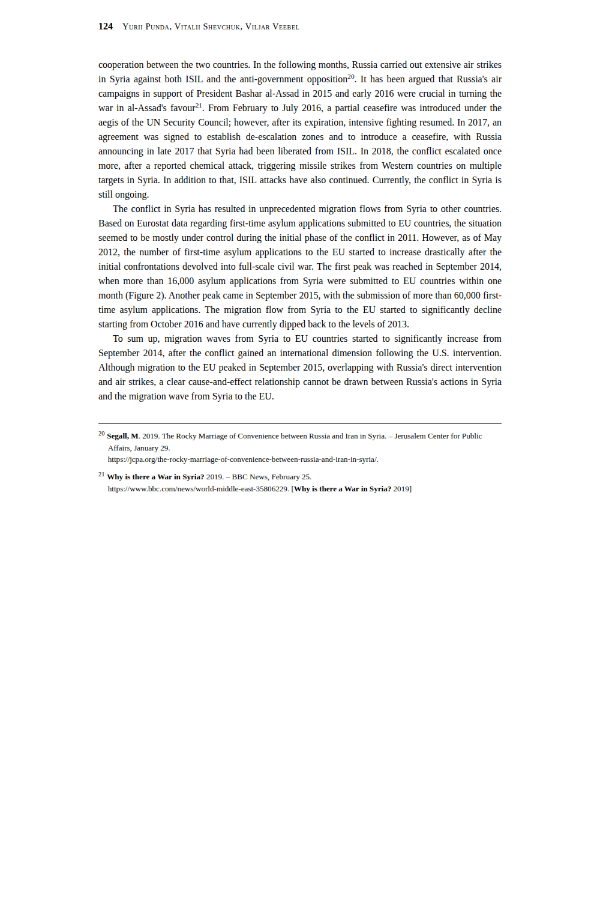124 Yurii Punda, Vitalii Shevchuk, Viljar Veebel
cooperation between the two countries. In the following months, Russia carried out extensive air strikes in Syria against both ISIL and the anti-government opposition20. It has been argued that Russia's air campaigns in support of President Bashar al-Assad in 2015 and early 2016 were crucial in turning the war in al-Assad's favour21. From February to July 2016, a partial ceasefire was introduced under the aegis of the UN Security Council; however, after its expiration, intensive fighting resumed. In 2017, an agreement was signed to establish de-escalation zones and to introduce a ceasefire, with Russia announcing in late 2017 that Syria had been liberated from ISIL. In 2018, the conflict escalated once more, after a reported chemical attack, triggering missile strikes from Western countries on multiple targets in Syria. In addition to that, ISIL attacks have also continued. Currently, the conflict in Syria is still ongoing.
The conflict in Syria has resulted in unprecedented migration flows from Syria to other countries. Based on Eurostat data regarding first-time asylum applications submitted to EU countries, the situation seemed to be mostly under control during the initial phase of the conflict in 2011. However, as of May 2012, the number of first-time asylum applications to the EU started to increase drastically after the initial confrontations devolved into full-scale civil war. The first peak was reached in September 2014, when more than 16,000 asylum applications from Syria were submitted to EU countries within one month (Figure 2). Another peak came in September 2015, with the submission of more than 60,000 first-time asylum applications. The migration flow from Syria to the EU started to significantly decline starting from October 2016 and have currently dipped back to the levels of 2013.
To sum up, migration waves from Syria to EU countries started to significantly increase from September 2014, after the conflict gained an international dimension following the U.S. intervention. Although migration to the EU peaked in September 2015, overlapping with Russia's direct intervention and air strikes, a clear cause-and-effect relationship cannot be drawn between Russia's actions in Syria and the migration wave from Syria to the EU.
20 Segall, M. 2019. The Rocky Marriage of Convenience between Russia and Iran in Syria. – Jerusalem Center for Public Affairs, January 29.
https://jcpa.org/the-rocky-marriage-of-convenience-between-russia-and-iran-in-syria/.
21 Why is there a War in Syria? 2019. – BBC News, February 25.
https://www.bbc.com/news/world-middle-east-35806229. [Why is there a War in Syria? 2019]